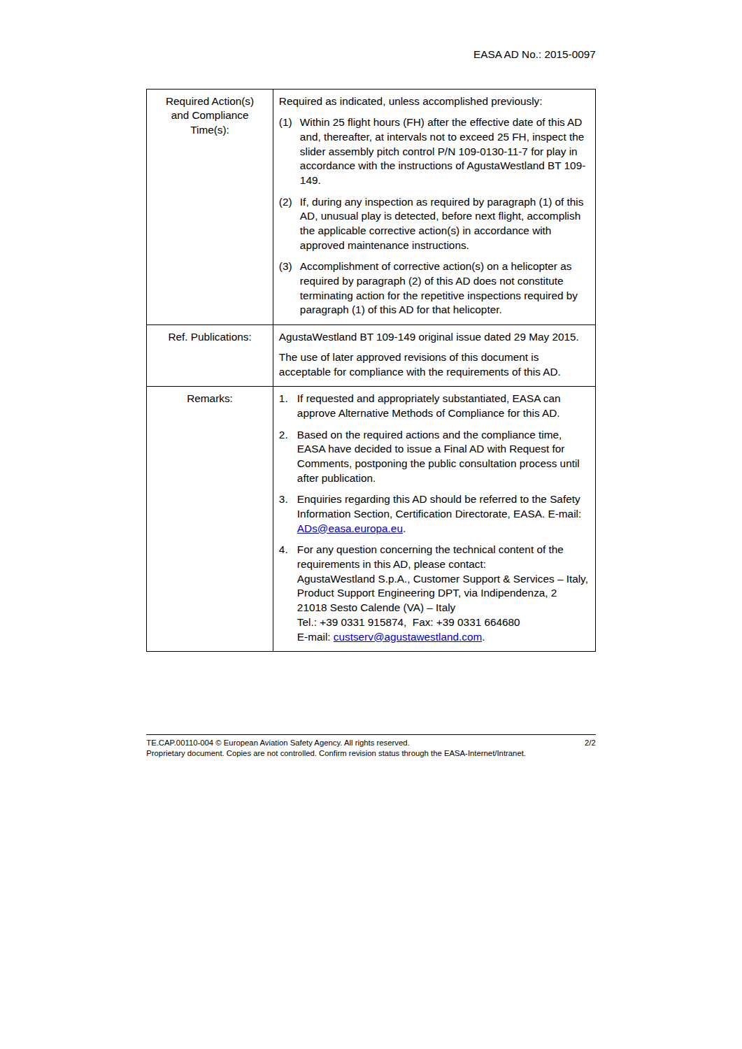EASA AD No.: 2015-0097
| Required Action(s) and Compliance Time(s): | Required as indicated, unless accomplished previously: (1) Within 25 flight hours (FH) after the effective date of this AD and, thereafter, at intervals not to exceed 25 FH, inspect the slider assembly pitch control P/N 109-0130-11-7 for play in accordance with the instructions of AgustaWestland BT 109-149. (2) If, during any inspection as required by paragraph (1) of this AD, unusual play is detected, before next flight, accomplish the applicable corrective action(s) in accordance with approved maintenance instructions. (3) Accomplishment of corrective action(s) on a helicopter as required by paragraph (2) of this AD does not constitute terminating action for the repetitive inspections required by paragraph (1) of this AD for that helicopter. |
| Ref. Publications: | AgustaWestland BT 109-149 original issue dated 29 May 2015. The use of later approved revisions of this document is acceptable for compliance with the requirements of this AD. |
| Remarks: | 1. If requested and appropriately substantiated, EASA can approve Alternative Methods of Compliance for this AD. 2. Based on the required actions and the compliance time, EASA have decided to issue a Final AD with Request for Comments, postponing the public consultation process until after publication. 3. Enquiries regarding this AD should be referred to the Safety Information Section, Certification Directorate, EASA. E-mail: ADs@easa.europa.eu . 4. For any question concerning the technical content of the requirements in this AD, please contact: AgustaWestland S.p.A., Customer Support & Services – Italy, Product Support Engineering DPT, via Indipendenza, 2 21018 Sesto Calende (VA) – Italy Tel.: +39 0331 915874, Fax: +39 0331 664680 E-mail: custserv@agustawestland.com . |
TE.CAP.00110-004 © European Aviation Safety Agency. All rights reserved.
Proprietary document. Copies are not controlled. Confirm revision status through the EASA-Internet/Intranet.
2/2